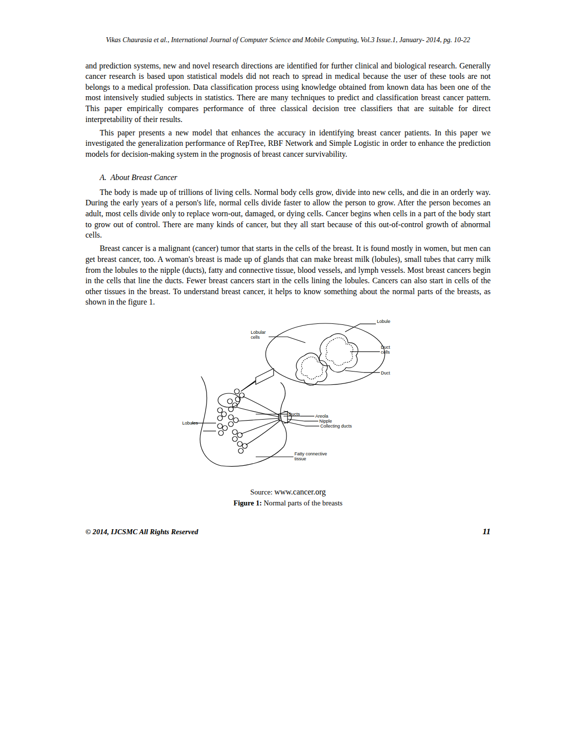Vikas Chaurasia et al., International Journal of Computer Science and Mobile Computing, Vol.3 Issue.1, January- 2014, pg. 10-22
and prediction systems, new and novel research directions are identified for further clinical and biological research. Generally cancer research is based upon statistical models did not reach to spread in medical because the user of these tools are not belongs to a medical profession. Data classification process using knowledge obtained from known data has been one of the most intensively studied subjects in statistics. There are many techniques to predict and classification breast cancer pattern. This paper empirically compares performance of three classical decision tree classifiers that are suitable for direct interpretability of their results.
This paper presents a new model that enhances the accuracy in identifying breast cancer patients. In this paper we investigated the generalization performance of RepTree, RBF Network and Simple Logistic in order to enhance the prediction models for decision-making system in the prognosis of breast cancer survivability.
A. About Breast Cancer
The body is made up of trillions of living cells. Normal body cells grow, divide into new cells, and die in an orderly way. During the early years of a person's life, normal cells divide faster to allow the person to grow. After the person becomes an adult, most cells divide only to replace worn-out, damaged, or dying cells. Cancer begins when cells in a part of the body start to grow out of control. There are many kinds of cancer, but they all start because of this out-of-control growth of abnormal cells.
Breast cancer is a malignant (cancer) tumor that starts in the cells of the breast. It is found mostly in women, but men can get breast cancer, too. A woman's breast is made up of glands that can make breast milk (lobules), small tubes that carry milk from the lobules to the nipple (ducts), fatty and connective tissue, blood vessels, and lymph vessels. Most breast cancers begin in the cells that line the ducts. Fewer breast cancers start in the cells lining the lobules. Cancers can also start in cells of the other tissues in the breast. To understand breast cancer, it helps to know something about the normal parts of the breasts, as shown in the figure 1.
Lobule Duct cells Duct Lobular cells Ducts Areola Nipple Collecting ducts Fatty connective tissue Lobules
Source: www.cancer.org Figure 1: Normal parts of the breasts
© 2014, IJCSMC All Rights Reserved 11